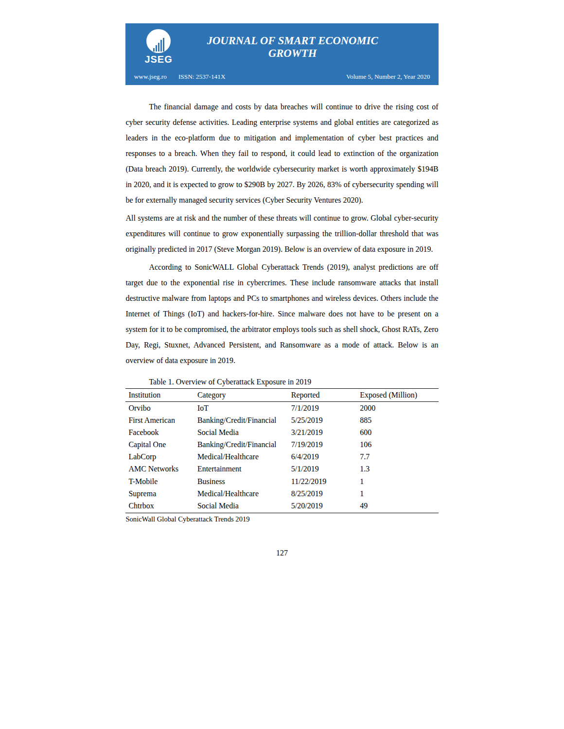JSEG
JOURNAL OF SMART ECONOMIC GROWTH
www.jseg.ro ISSN: 2537-141X
Volume 5, Number 2, Year 2020
The financial damage and costs by data breaches will continue to drive the rising cost of cyber security defense activities. Leading enterprise systems and global entities are categorized as leaders in the eco-platform due to mitigation and implementation of cyber best practices and responses to a breach. When they fail to respond, it could lead to extinction of the organization (Data breach 2019). Currently, the worldwide cybersecurity market is worth approximately $194B in 2020, and it is expected to grow to $290B by 2027. By 2026, 83% of cybersecurity spending will be for externally managed security services (Cyber Security Ventures 2020).
All systems are at risk and the number of these threats will continue to grow. Global cyber-security expenditures will continue to grow exponentially surpassing the trillion-dollar threshold that was originally predicted in 2017 (Steve Morgan 2019). Below is an overview of data exposure in 2019.
According to SonicWALL Global Cyberattack Trends (2019), analyst predictions are off target due to the exponential rise in cybercrimes. These include ransomware attacks that install destructive malware from laptops and PCs to smartphones and wireless devices. Others include the Internet of Things (IoT) and hackers-for-hire. Since malware does not have to be present on a system for it to be compromised, the arbitrator employs tools such as shell shock, Ghost RATs, Zero Day, Regi, Stuxnet, Advanced Persistent, and Ransomware as a mode of attack. Below is an overview of data exposure in 2019.
Table 1. Overview of Cyberattack Exposure in 2019
| Institution | Category | Reported | Exposed (Million) |
| --- | --- | --- | --- |
| Orvibo | IoT | 7/1/2019 | 2000 |
| First American | Banking/Credit/Financial | 5/25/2019 | 885 |
| Facebook | Social Media | 3/21/2019 | 600 |
| Capital One | Banking/Credit/Financial | 7/19/2019 | 106 |
| LabCorp | Medical/Healthcare | 6/4/2019 | 7.7 |
| AMC Networks | Entertainment | 5/1/2019 | 1.3 |
| T-Mobile | Business | 11/22/2019 | 1 |
| Suprema | Medical/Healthcare | 8/25/2019 | 1 |
| Chtrbox | Social Media | 5/20/2019 | 49 |
SonicWall Global Cyberattack Trends 2019
127